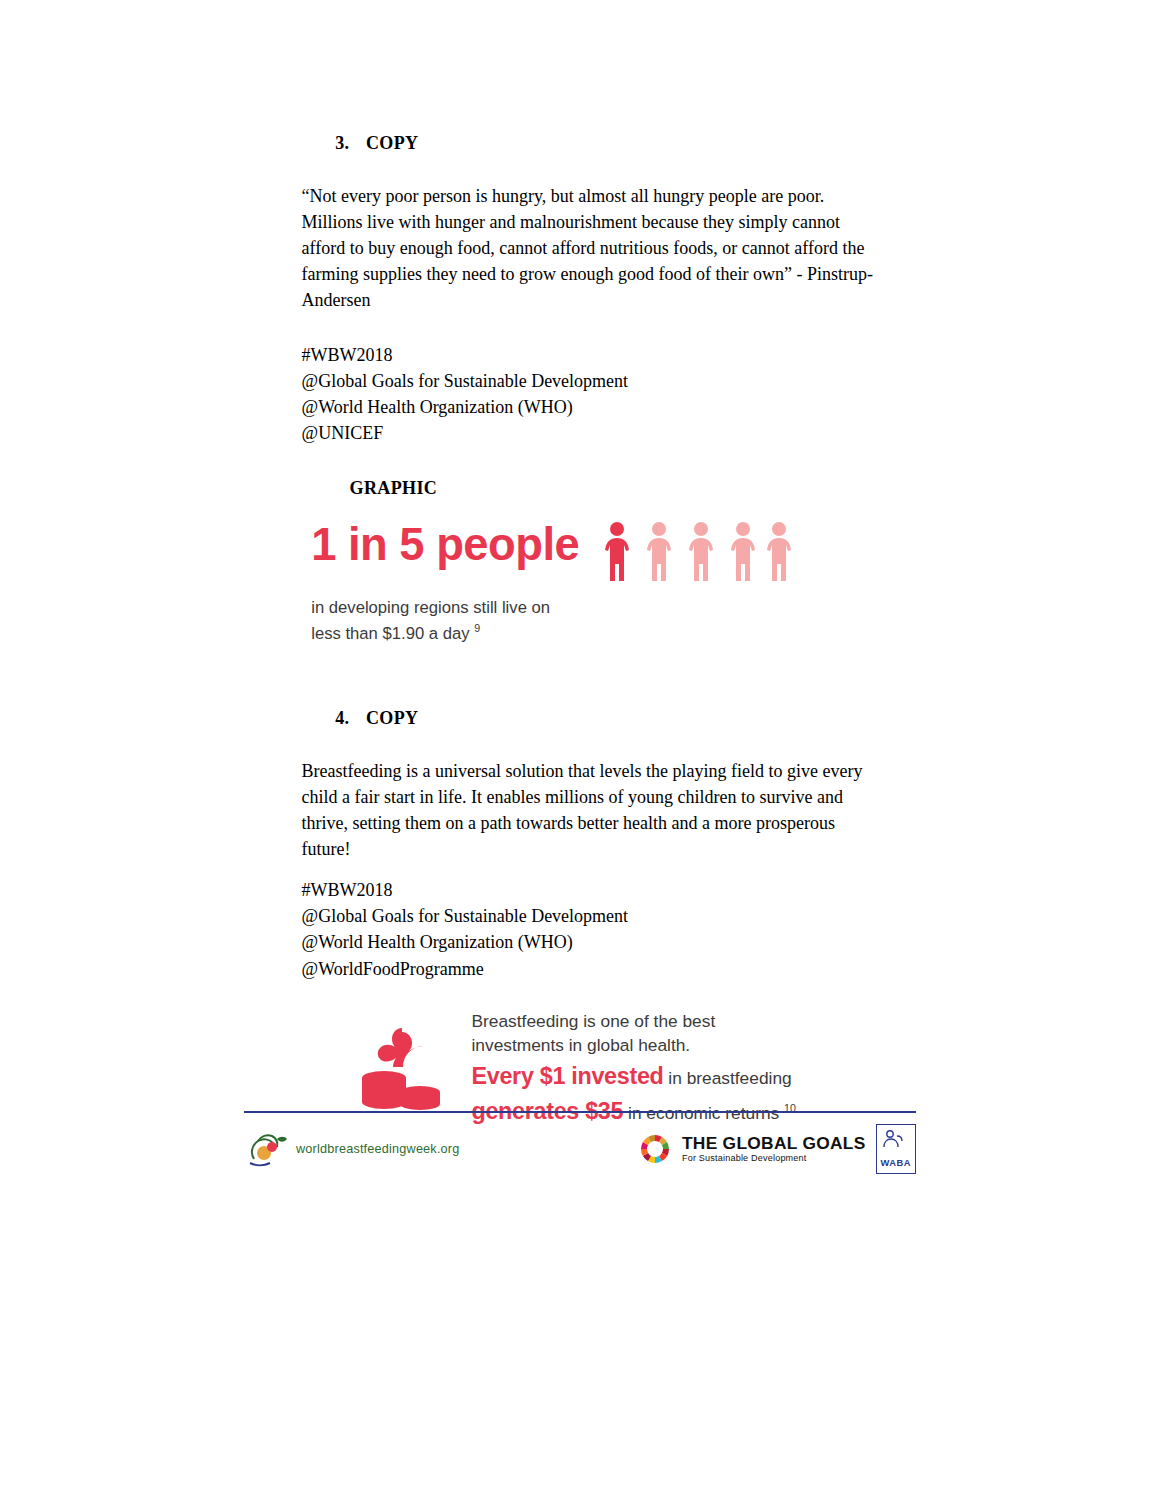3. COPY
“Not every poor person is hungry, but almost all hungry people are poor. Millions live with hunger and malnourishment because they simply cannot afford to buy enough food, cannot afford nutritious foods, or cannot afford the farming supplies they need to grow enough good food of their own” - Pinstrup-Andersen
#WBW2018
@Global Goals for Sustainable Development
@World Health Organization (WHO)
@UNICEF
GRAPHIC
1 in 5 people
in developing regions still live on
less than $1.90 a day 9
4. COPY
Breastfeeding is a universal solution that levels the playing field to give every child a fair start in life. It enables millions of young children to survive and thrive, setting them on a path towards better health and a more prosperous future!
#WBW2018
@Global Goals for Sustainable Development
@World Health Organization (WHO)
@WorldFoodProgramme
Breastfeeding is one of the best investments in global health. Every $1 invested in breastfeeding generates $35 in economic returns 10
worldbreastfeedingweek.org
THE GLOBAL GOALS For Sustainable Development WABA